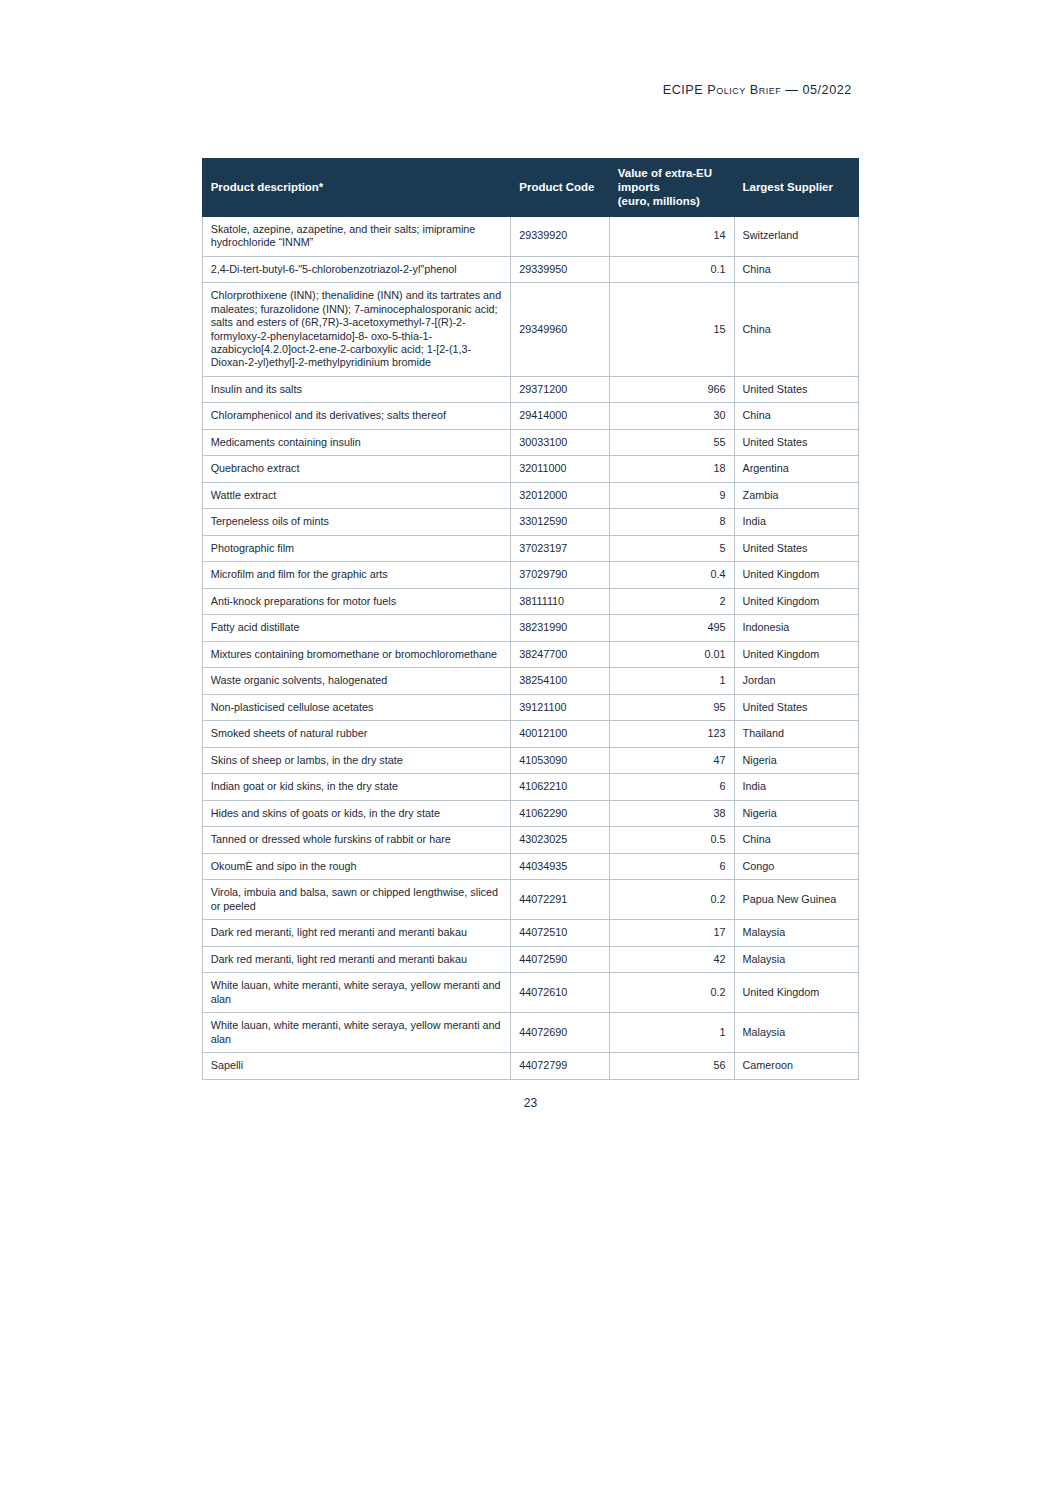ECIPE Policy Brief — 05/2022
| Product description* | Product Code | Value of extra-EU imports (euro, millions) | Largest Supplier |
| --- | --- | --- | --- |
| Skatole, azepine, azapetine, and their salts; imipramine hydrochloride “INNM” | 29339920 | 14 | Switzerland |
| 2,4-Di-tert-butyl-6-"5-chlorobenzotriazol-2-yl"phenol | 29339950 | 0.1 | China |
| Chlorprothixene (INN); thenalidine (INN) and its tartrates and maleates; furazolidone (INN); 7-aminocephalosporanic acid; salts and esters of (6R,7R)-3-acetoxymethyl-7-[(R)-2-formyloxy-2-phenylacetamido]-8- oxo-5-thia-1-azabicyclo[4.2.0]oct-2-ene-2-carboxylic acid; 1-[2-(1,3-Dioxan-2-yl)ethyl]-2-methylpyridinium bromide | 29349960 | 15 | China |
| Insulin and its salts | 29371200 | 966 | United States |
| Chloramphenicol and its derivatives; salts thereof | 29414000 | 30 | China |
| Medicaments containing insulin | 30033100 | 55 | United States |
| Quebracho extract | 32011000 | 18 | Argentina |
| Wattle extract | 32012000 | 9 | Zambia |
| Terpeneless oils of mints | 33012590 | 8 | India |
| Photographic film | 37023197 | 5 | United States |
| Microfilm and film for the graphic arts | 37029790 | 0.4 | United Kingdom |
| Anti-knock preparations for motor fuels | 38111110 | 2 | United Kingdom |
| Fatty acid distillate | 38231990 | 495 | Indonesia |
| Mixtures containing bromomethane or bromochloromethane | 38247700 | 0.01 | United Kingdom |
| Waste organic solvents, halogenated | 38254100 | 1 | Jordan |
| Non-plasticised cellulose acetates | 39121100 | 95 | United States |
| Smoked sheets of natural rubber | 40012100 | 123 | Thailand |
| Skins of sheep or lambs, in the dry state | 41053090 | 47 | Nigeria |
| Indian goat or kid skins, in the dry state | 41062210 | 6 | India |
| Hides and skins of goats or kids, in the dry state | 41062290 | 38 | Nigeria |
| Tanned or dressed whole furskins of rabbit or hare | 43023025 | 0.5 | China |
| OkoumÈ and sipo in the rough | 44034935 | 6 | Congo |
| Virola, imbuia and balsa, sawn or chipped lengthwise, sliced or peeled | 44072291 | 0.2 | Papua New Guinea |
| Dark red meranti, light red meranti and meranti bakau | 44072510 | 17 | Malaysia |
| Dark red meranti, light red meranti and meranti bakau | 44072590 | 42 | Malaysia |
| White lauan, white meranti, white seraya, yellow meranti and alan | 44072610 | 0.2 | United Kingdom |
| White lauan, white meranti, white seraya, yellow meranti and alan | 44072690 | 1 | Malaysia |
| Sapelli | 44072799 | 56 | Cameroon |
23